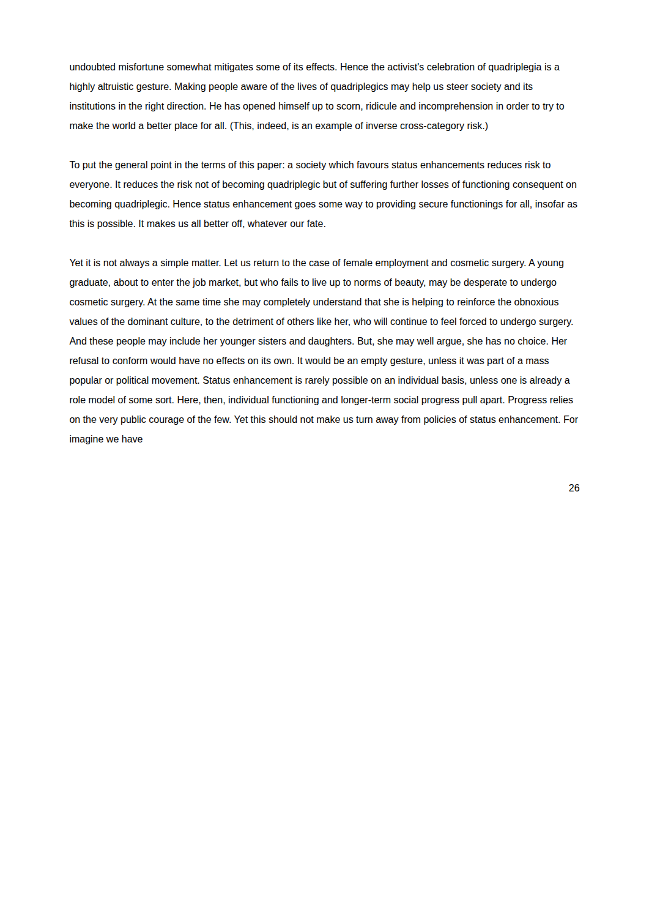undoubted misfortune somewhat mitigates some of its effects. Hence the activist's celebration of quadriplegia is a highly altruistic gesture. Making people aware of the lives of quadriplegics may help us steer society and its institutions in the right direction. He has opened himself up to scorn, ridicule and incomprehension in order to try to make the world a better place for all. (This, indeed, is an example of inverse cross-category risk.)
To put the general point in the terms of this paper: a society which favours status enhancements reduces risk to everyone. It reduces the risk not of becoming quadriplegic but of suffering further losses of functioning consequent on becoming quadriplegic. Hence status enhancement goes some way to providing secure functionings for all, insofar as this is possible. It makes us all better off, whatever our fate.
Yet it is not always a simple matter. Let us return to the case of female employment and cosmetic surgery. A young graduate, about to enter the job market, but who fails to live up to norms of beauty, may be desperate to undergo cosmetic surgery. At the same time she may completely understand that she is helping to reinforce the obnoxious values of the dominant culture, to the detriment of others like her, who will continue to feel forced to undergo surgery. And these people may include her younger sisters and daughters. But, she may well argue, she has no choice. Her refusal to conform would have no effects on its own. It would be an empty gesture, unless it was part of a mass popular or political movement. Status enhancement is rarely possible on an individual basis, unless one is already a role model of some sort. Here, then, individual functioning and longer-term social progress pull apart. Progress relies on the very public courage of the few. Yet this should not make us turn away from policies of status enhancement. For imagine we have
26